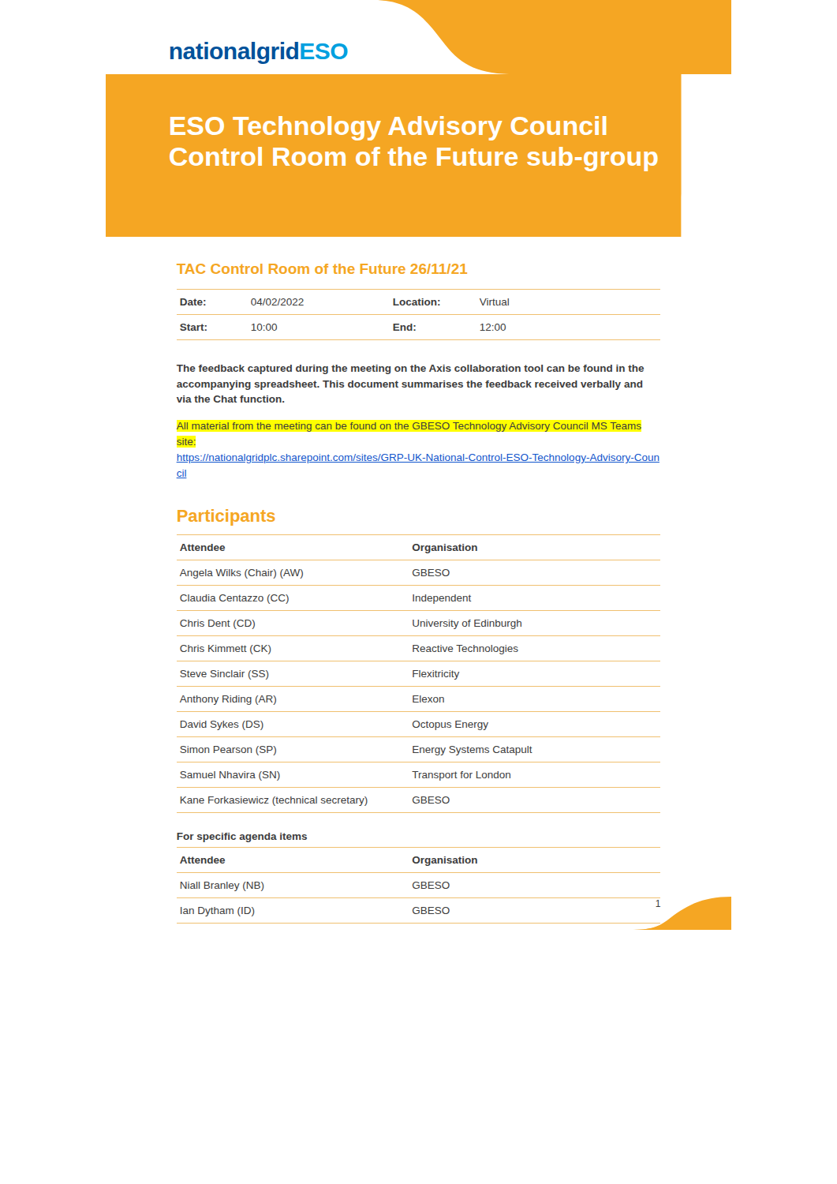national grid ESO
ESO Technology Advisory Council Control Room of the Future sub-group
TAC Control Room of the Future 26/11/21
| Date: | 04/02/2022 | Location: | Virtual |
| Start: | 10:00 | End: | 12:00 |
The feedback captured during the meeting on the Axis collaboration tool can be found in the accompanying spreadsheet. This document summarises the feedback received verbally and via the Chat function.
All material from the meeting can be found on the GBESO Technology Advisory Council MS Teams site:
https://nationalgridplc.sharepoint.com/sites/GRP-UK-National-Control-ESO-Technology-Advisory-Council
Participants
| Attendee | Organisation |
| --- | --- |
| Angela Wilks (Chair) (AW) | GBESO |
| Claudia Centazzo (CC) | Independent |
| Chris Dent (CD) | University of Edinburgh |
| Chris Kimmett (CK) | Reactive Technologies |
| Steve Sinclair (SS) | Flexitricity |
| Anthony Riding (AR) | Elexon |
| David Sykes (DS) | Octopus Energy |
| Simon Pearson (SP) | Energy Systems Catapult |
| Samuel Nhavira (SN) | Transport for London |
| Kane Forkasiewicz (technical secretary) | GBESO |
For specific agenda items
| Attendee | Organisation |
| --- | --- |
| Niall Branley (NB) | GBESO |
| Ian Dytham (ID) | GBESO |
1